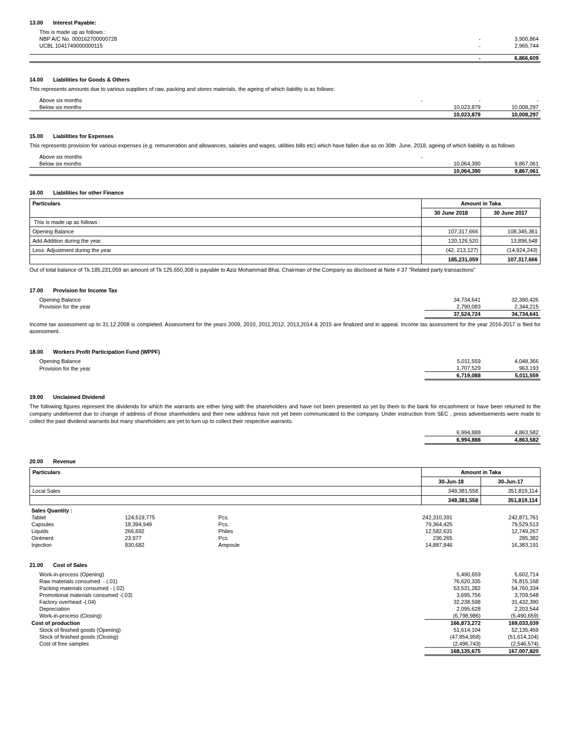13.00 Interest Payable:
| This is made up as follows : | | |
| NBP A/C No. 000162700000728 | - | 3,900,864 |
| UCBL 1041749000000115 | - | 2,965,744 |
| | - | 6,866,609 |
14.00 Liabilities for Goods & Others
This represents amounts due to various suppliers of raw, packing and stores materials, the ageing of which liability is as follows:
| Above six months | - | - | - |
| Below six months | | 10,023,879 | 10,008,297 |
| | | 10,023,879 | 10,008,297 |
15.00 Liabilities for Expenses
This represents provision for various expenses (e.g. remuneration and allowances, salaries and wages, utilities bills etc) which have fallen due as on 30th June, 2018, ageing of which liability is as follows
| Above six months | - | | |
| Below six months | | 10,064,390 | 9,867,061 |
| | | 10,064,390 | 9,867,061 |
16.00 Liabilities for other Finance
| Particulars | Amount in Taka |
| 30 June 2018 | 30 June 2017 |
| This is made up as follows : | | |
| Opening Balance | 107,317,666 | 108,345,361 |
| Add.Addition during the year | 120,126,520 | 13,896,548 |
| Less: Adjustment during the year | (42, 213,127) | (14,924,243) |
| | 185,231,059 | 107,317,666 |
Out of total balance of Tk.185,231,059 an amount of Tk 125,650,308 is payable to Aziz Mohammad Bhai, Chairman of the Company as disclosed at Note # 37 "Related party transactions"
17.00 Provision for Income Tax
| Opening Balance | 34,734,641 | 32,390,426 |
| Provision for the year | 2,790,083 | 2,344,215 |
| | 37,524,724 | 34,734,641 |
Income tax assessment up to 31.12.2008 is completed. Assessment for the years 2009, 2010, 2011,2012, 2013,2014 & 2015 are finalized and in appeal. Income tax assessment for the year 2016-2017 is filed for assessment.
18.00 Workers Profit Participation Fund (WPPF)
| Opening Balance | 5,011,559 | 4,048,366 |
| Provision for the year | 1,707,529 | 963,193 |
| | 6,719,088 | 5,011,559 |
19.00 Unclaimed Dividend
The following figures represent the dividends for which the warrants are either lying with the shareholders and have not been presented as yet by them to the bank for encashment or have been returned to the company undelivered due to change of address of those shareholders and their new address have not yet been communicated to the company. Under instruction from SEC , press advertisements were made to collect the past dividend warrants but many shareholders are yet to turn up to collect their respective warrants.
| | 6,994,888 | 4,863,582 |
| | 6,994,888 | 4,863,582 |
20.00 Revenue
| Particulars | Amount in Taka |
| 30-Jun-18 | 30-Jun-17 |
| Local Sales | 349,381,558 | 351,819,114 |
| | 349,381,558 | 351,819,114 |
| Sales Quantity : | | |
| Tablet | 124,519,775 | Pcs. | 242,310,391 | 242,871,761 |
| Capsules | 18,394,949 | Pcs. | 79,364,425 | 79,529,513 |
| Liquids | 266,692 | Philes | 12,582,631 | 12,749,267 |
| Ointment | 23,977 | Pcs. | 236,265 | 285,382 |
| Injection | 830,682 | Ampoule | 14,887,846 | 16,383,191 |
21.00 Cost of Sales
| Work-in-process (Opening) | 5,490,659 | 5,602,714 |
| Raw materials consumed - (.01) | 76,620,335 | 76,815,168 |
| Packing materials consumed - (.02) | 53,531,282 | 54,760,334 |
| Promotional materials consumed -(.03) | 3,695,756 | 3,709,548 |
| Factory overhead -(.04) | 32,238,598 | 31,432,390 |
| Depreciation | 2,095,628 | 2,203,544 |
| Work-in-process (Closing) | (6,798,986) | (5,490,659) |
| Cost of production | 166,873,272 | 169,033,039 |
| Stock of finished goods (Opening) | 51,614,104 | 52,135,459 |
| Stock of finished goods (Closing) | (47,854,958) | (51,614,104) |
| Cost of free samples | (2,496,743) | (2,546,574) |
| | 168,135,675 | 167,007,820 |